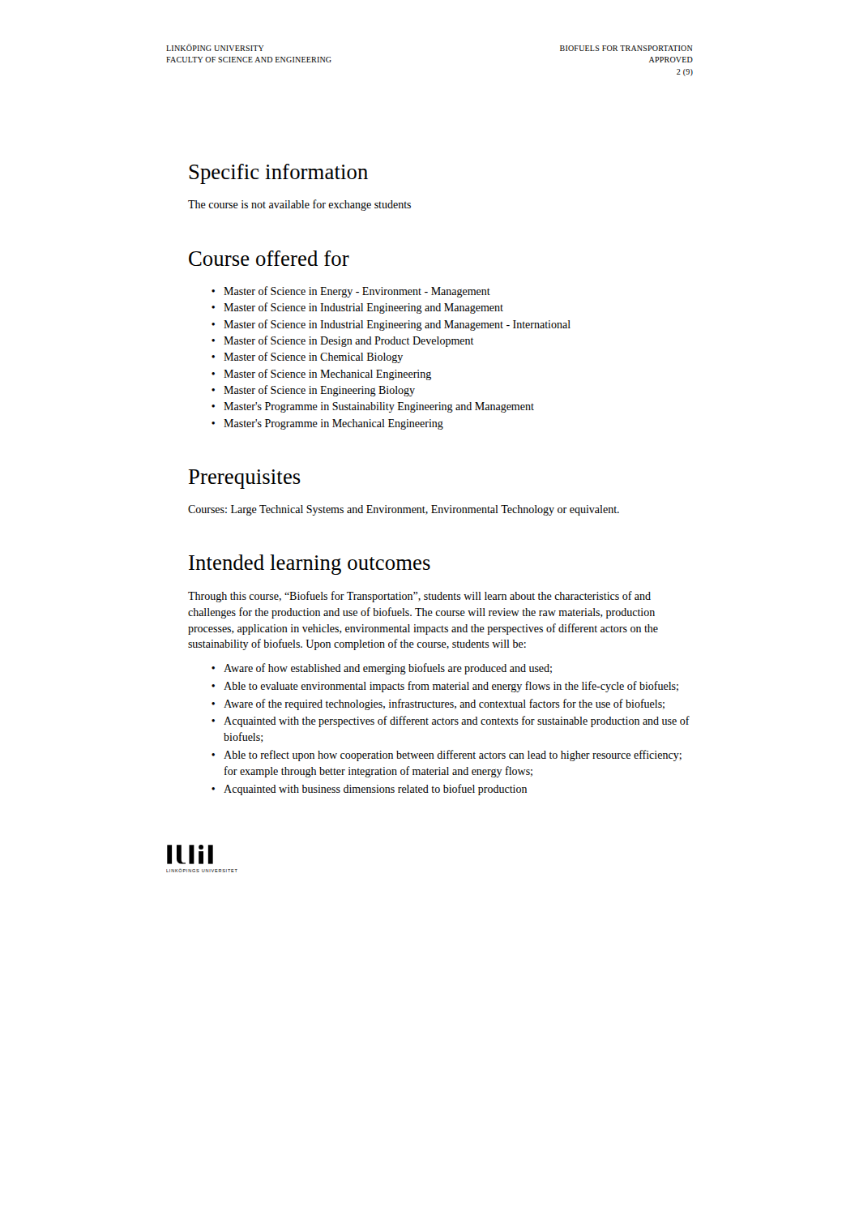Linköping University
Faculty of Science and Engineering
Biofuels for Transportation
Approved
2 (9)
Specific information
The course is not available for exchange students
Course offered for
Master of Science in Energy - Environment - Management
Master of Science in Industrial Engineering and Management
Master of Science in Industrial Engineering and Management - International
Master of Science in Design and Product Development
Master of Science in Chemical Biology
Master of Science in Mechanical Engineering
Master of Science in Engineering Biology
Master's Programme in Sustainability Engineering and Management
Master's Programme in Mechanical Engineering
Prerequisites
Courses: Large Technical Systems and Environment, Environmental Technology or equivalent.
Intended learning outcomes
Through this course, “Biofuels for Transportation”, students will learn about the characteristics of and challenges for the production and use of biofuels. The course will review the raw materials, production processes, application in vehicles, environmental impacts and the perspectives of different actors on the sustainability of biofuels. Upon completion of the course, students will be:
Aware of how established and emerging biofuels are produced and used;
Able to evaluate environmental impacts from material and energy flows in the life-cycle of biofuels;
Aware of the required technologies, infrastructures, and contextual factors for the use of biofuels;
Acquainted with the perspectives of different actors and contexts for sustainable production and use of biofuels;
Able to reflect upon how cooperation between different actors can lead to higher resource efficiency; for example through better integration of material and energy flows;
Acquainted with business dimensions related to biofuel production
LINKÖPINGS UNIVERSITET